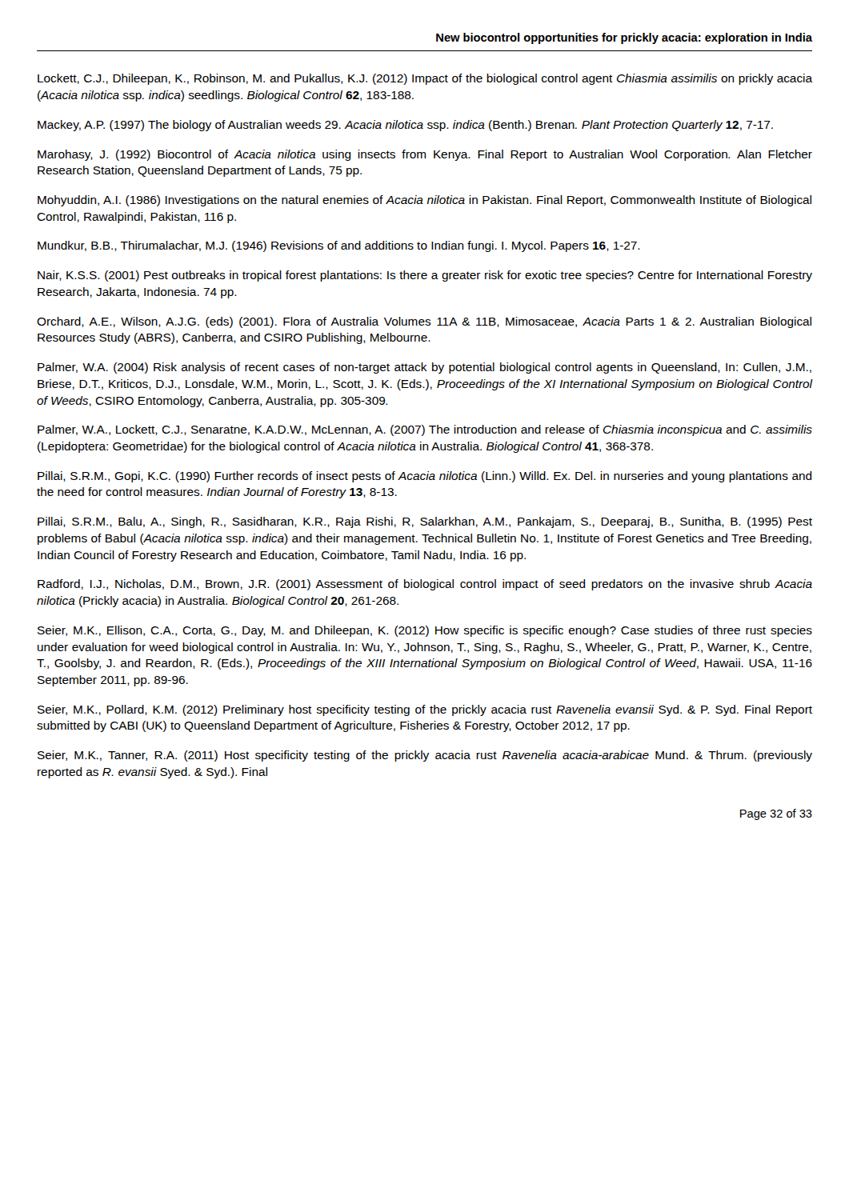New biocontrol opportunities for prickly acacia: exploration in India
Lockett, C.J., Dhileepan, K., Robinson, M. and Pukallus, K.J. (2012) Impact of the biological control agent Chiasmia assimilis on prickly acacia (Acacia nilotica ssp. indica) seedlings. Biological Control 62, 183-188.
Mackey, A.P. (1997) The biology of Australian weeds 29. Acacia nilotica ssp. indica (Benth.) Brenan. Plant Protection Quarterly 12, 7-17.
Marohasy, J. (1992) Biocontrol of Acacia nilotica using insects from Kenya. Final Report to Australian Wool Corporation. Alan Fletcher Research Station, Queensland Department of Lands, 75 pp.
Mohyuddin, A.I. (1986) Investigations on the natural enemies of Acacia nilotica in Pakistan. Final Report, Commonwealth Institute of Biological Control, Rawalpindi, Pakistan, 116 p.
Mundkur, B.B., Thirumalachar, M.J. (1946) Revisions of and additions to Indian fungi. I. Mycol. Papers 16, 1-27.
Nair, K.S.S. (2001) Pest outbreaks in tropical forest plantations: Is there a greater risk for exotic tree species? Centre for International Forestry Research, Jakarta, Indonesia. 74 pp.
Orchard, A.E., Wilson, A.J.G. (eds) (2001). Flora of Australia Volumes 11A & 11B, Mimosaceae, Acacia Parts 1 & 2. Australian Biological Resources Study (ABRS), Canberra, and CSIRO Publishing, Melbourne.
Palmer, W.A. (2004) Risk analysis of recent cases of non-target attack by potential biological control agents in Queensland, In: Cullen, J.M., Briese, D.T., Kriticos, D.J., Lonsdale, W.M., Morin, L., Scott, J. K. (Eds.), Proceedings of the XI International Symposium on Biological Control of Weeds, CSIRO Entomology, Canberra, Australia, pp. 305-309.
Palmer, W.A., Lockett, C.J., Senaratne, K.A.D.W., McLennan, A. (2007) The introduction and release of Chiasmia inconspicua and C. assimilis (Lepidoptera: Geometridae) for the biological control of Acacia nilotica in Australia. Biological Control 41, 368-378.
Pillai, S.R.M., Gopi, K.C. (1990) Further records of insect pests of Acacia nilotica (Linn.) Willd. Ex. Del. in nurseries and young plantations and the need for control measures. Indian Journal of Forestry 13, 8-13.
Pillai, S.R.M., Balu, A., Singh, R., Sasidharan, K.R., Raja Rishi, R, Salarkhan, A.M., Pankajam, S., Deeparaj, B., Sunitha, B. (1995) Pest problems of Babul (Acacia nilotica ssp. indica) and their management. Technical Bulletin No. 1, Institute of Forest Genetics and Tree Breeding, Indian Council of Forestry Research and Education, Coimbatore, Tamil Nadu, India. 16 pp.
Radford, I.J., Nicholas, D.M., Brown, J.R. (2001) Assessment of biological control impact of seed predators on the invasive shrub Acacia nilotica (Prickly acacia) in Australia. Biological Control 20, 261-268.
Seier, M.K., Ellison, C.A., Corta, G., Day, M. and Dhileepan, K. (2012) How specific is specific enough? Case studies of three rust species under evaluation for weed biological control in Australia. In: Wu, Y., Johnson, T., Sing, S., Raghu, S., Wheeler, G., Pratt, P., Warner, K., Centre, T., Goolsby, J. and Reardon, R. (Eds.), Proceedings of the XIII International Symposium on Biological Control of Weed, Hawaii. USA, 11-16 September 2011, pp. 89-96.
Seier, M.K., Pollard, K.M. (2012) Preliminary host specificity testing of the prickly acacia rust Ravenelia evansii Syd. & P. Syd. Final Report submitted by CABI (UK) to Queensland Department of Agriculture, Fisheries & Forestry, October 2012, 17 pp.
Seier, M.K., Tanner, R.A. (2011) Host specificity testing of the prickly acacia rust Ravenelia acacia-arabicae Mund. & Thrum. (previously reported as R. evansii Syed. & Syd.). Final
Page 32 of 33